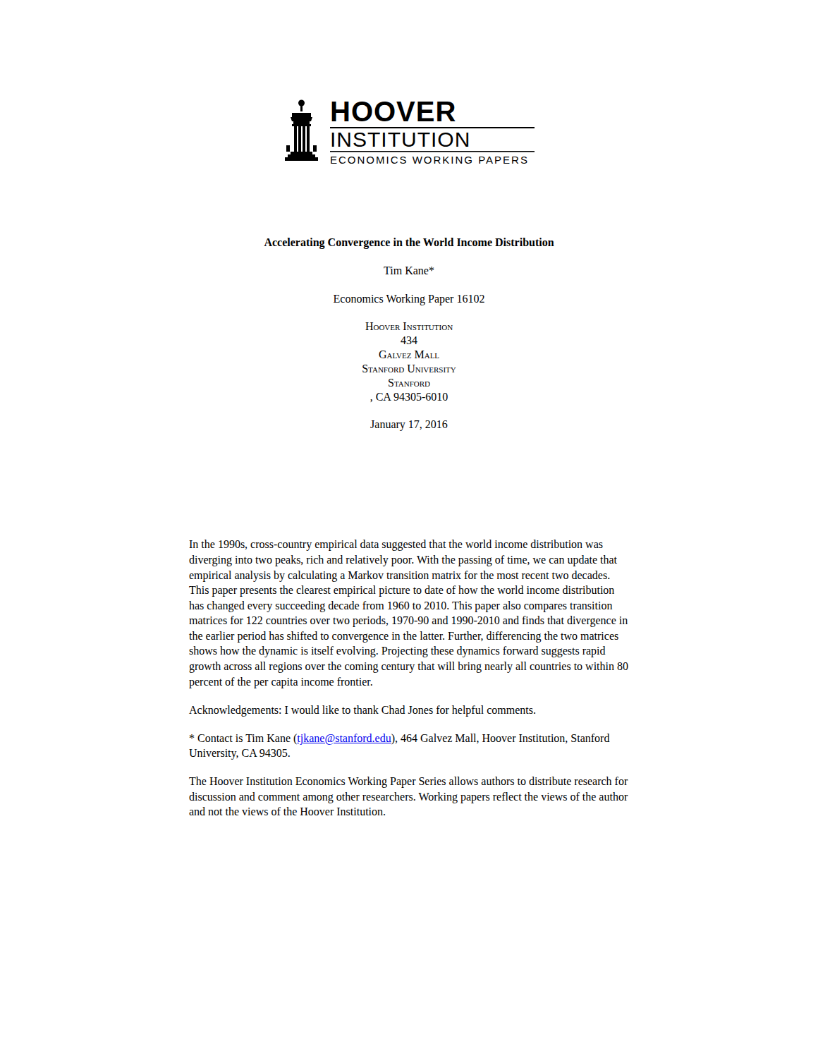HOOVER INSTITUTION ECONOMICS WORKING PAPERS
Accelerating Convergence in the World Income Distribution
Tim Kane*
Economics Working Paper 16102
Hoover Institution 434 Galvez Mall Stanford University Stanford, CA 94305-6010
January 17, 2016
In the 1990s, cross-country empirical data suggested that the world income distribution was diverging into two peaks, rich and relatively poor. With the passing of time, we can update that empirical analysis by calculating a Markov transition matrix for the most recent two decades. This paper presents the clearest empirical picture to date of how the world income distribution has changed every succeeding decade from 1960 to 2010. This paper also compares transition matrices for 122 countries over two periods, 1970-90 and 1990-2010 and finds that divergence in the earlier period has shifted to convergence in the latter. Further, differencing the two matrices shows how the dynamic is itself evolving. Projecting these dynamics forward suggests rapid growth across all regions over the coming century that will bring nearly all countries to within 80 percent of the per capita income frontier.
Acknowledgements: I would like to thank Chad Jones for helpful comments.
* Contact is Tim Kane (tjkane@stanford.edu), 464 Galvez Mall, Hoover Institution, Stanford University, CA 94305.
The Hoover Institution Economics Working Paper Series allows authors to distribute research for discussion and comment among other researchers. Working papers reflect the views of the author and not the views of the Hoover Institution.